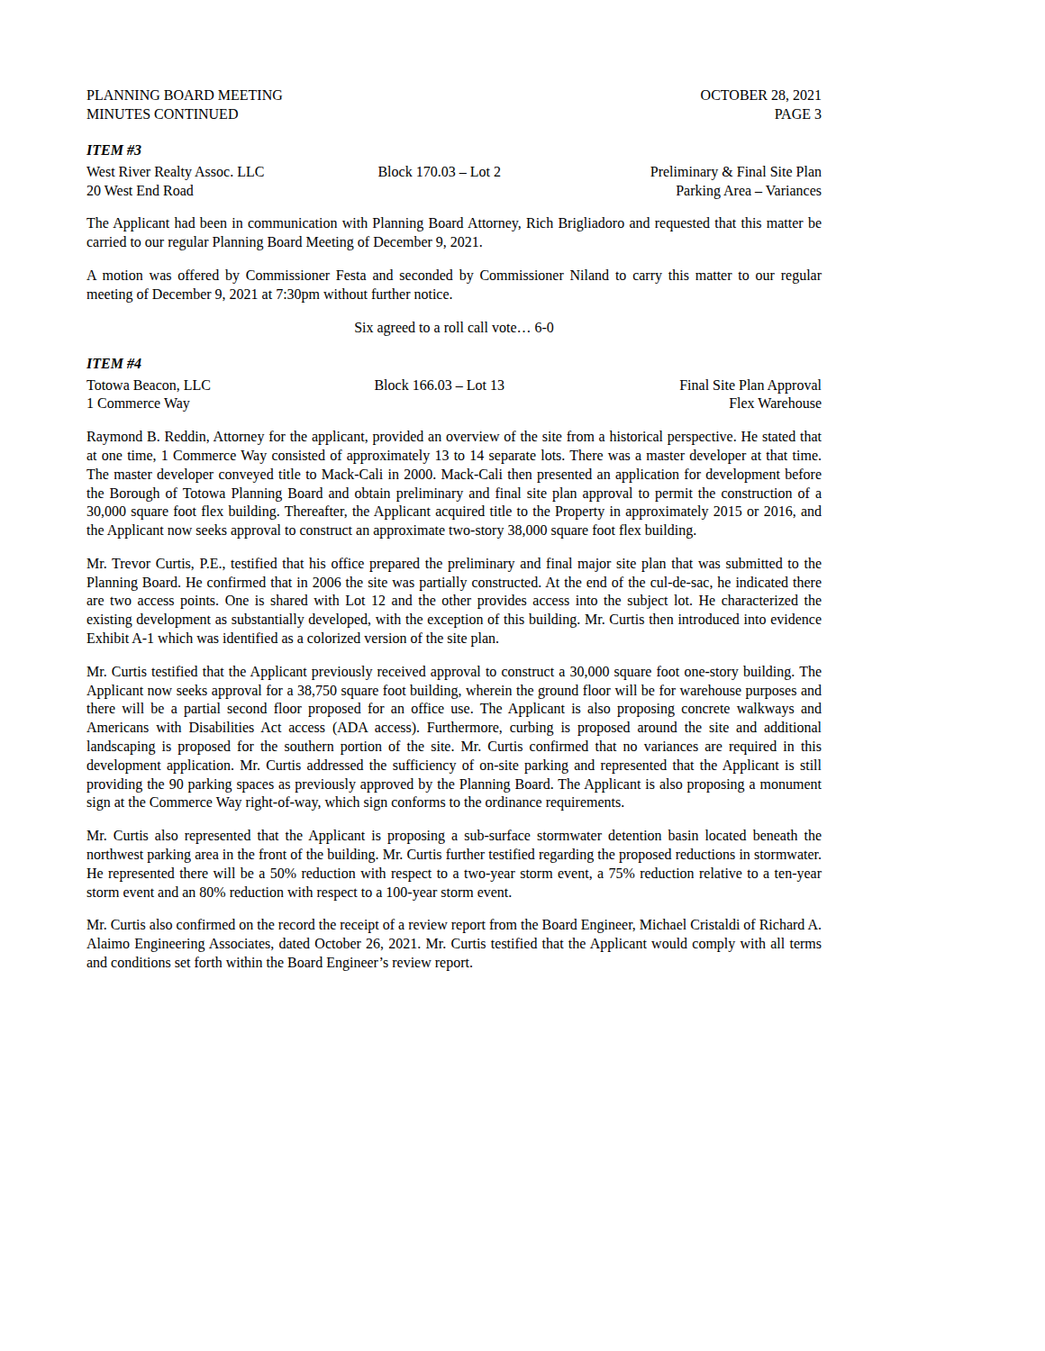PLANNING BOARD MEETING MINUTES CONTINUED
OCTOBER 28, 2021 PAGE 3
ITEM #3
| West River Realty Assoc. LLC | Block 170.03 – Lot 2 | Preliminary & Final Site Plan |
| 20 West End Road | | Parking Area – Variances |
The Applicant had been in communication with Planning Board Attorney, Rich Brigliadoro and requested that this matter be carried to our regular Planning Board Meeting of December 9, 2021.
A motion was offered by Commissioner Festa and seconded by Commissioner Niland to carry this matter to our regular meeting of December 9, 2021 at 7:30pm without further notice.
Six agreed to a roll call vote… 6-0
ITEM #4
| Totowa Beacon, LLC | Block 166.03 – Lot 13 | Final Site Plan Approval |
| 1 Commerce Way | | Flex Warehouse |
Raymond B. Reddin, Attorney for the applicant, provided an overview of the site from a historical perspective. He stated that at one time, 1 Commerce Way consisted of approximately 13 to 14 separate lots. There was a master developer at that time. The master developer conveyed title to Mack-Cali in 2000. Mack-Cali then presented an application for development before the Borough of Totowa Planning Board and obtain preliminary and final site plan approval to permit the construction of a 30,000 square foot flex building. Thereafter, the Applicant acquired title to the Property in approximately 2015 or 2016, and the Applicant now seeks approval to construct an approximate two-story 38,000 square foot flex building.
Mr. Trevor Curtis, P.E., testified that his office prepared the preliminary and final major site plan that was submitted to the Planning Board. He confirmed that in 2006 the site was partially constructed. At the end of the cul-de-sac, he indicated there are two access points. One is shared with Lot 12 and the other provides access into the subject lot. He characterized the existing development as substantially developed, with the exception of this building. Mr. Curtis then introduced into evidence Exhibit A-1 which was identified as a colorized version of the site plan.
Mr. Curtis testified that the Applicant previously received approval to construct a 30,000 square foot one-story building. The Applicant now seeks approval for a 38,750 square foot building, wherein the ground floor will be for warehouse purposes and there will be a partial second floor proposed for an office use. The Applicant is also proposing concrete walkways and Americans with Disabilities Act access (ADA access). Furthermore, curbing is proposed around the site and additional landscaping is proposed for the southern portion of the site. Mr. Curtis confirmed that no variances are required in this development application. Mr. Curtis addressed the sufficiency of on-site parking and represented that the Applicant is still providing the 90 parking spaces as previously approved by the Planning Board. The Applicant is also proposing a monument sign at the Commerce Way right-of-way, which sign conforms to the ordinance requirements.
Mr. Curtis also represented that the Applicant is proposing a sub-surface stormwater detention basin located beneath the northwest parking area in the front of the building. Mr. Curtis further testified regarding the proposed reductions in stormwater. He represented there will be a 50% reduction with respect to a two-year storm event, a 75% reduction relative to a ten-year storm event and an 80% reduction with respect to a 100-year storm event.
Mr. Curtis also confirmed on the record the receipt of a review report from the Board Engineer, Michael Cristaldi of Richard A. Alaimo Engineering Associates, dated October 26, 2021. Mr. Curtis testified that the Applicant would comply with all terms and conditions set forth within the Board Engineer’s review report.